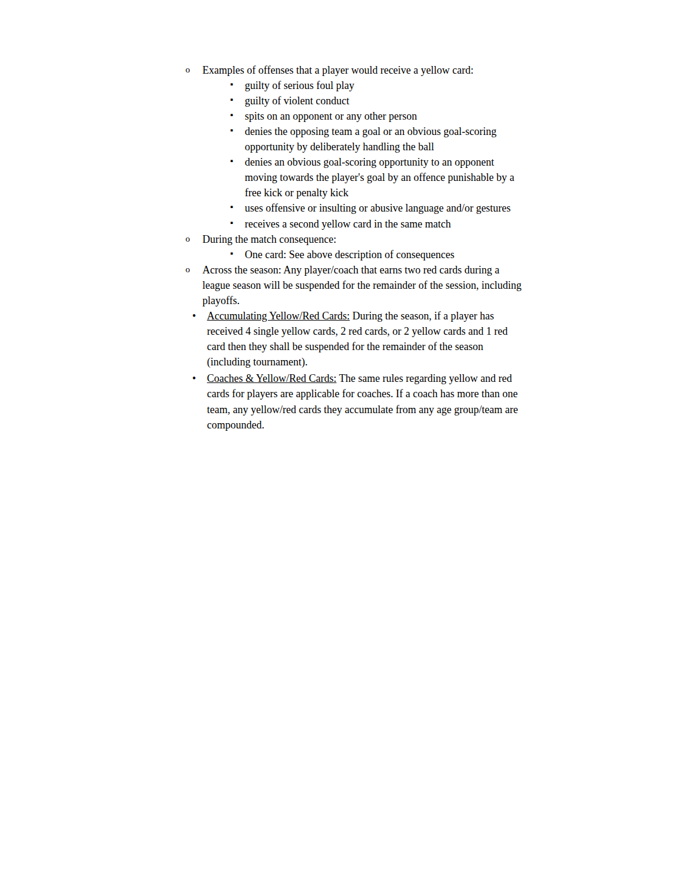Examples of offenses that a player would receive a yellow card:
guilty of serious foul play
guilty of violent conduct
spits on an opponent or any other person
denies the opposing team a goal or an obvious goal-scoring opportunity by deliberately handling the ball
denies an obvious goal-scoring opportunity to an opponent moving towards the player's goal by an offence punishable by a free kick or penalty kick
uses offensive or insulting or abusive language and/or gestures
receives a second yellow card in the same match
During the match consequence:
One card: See above description of consequences
Across the season: Any player/coach that earns two red cards during a league season will be suspended for the remainder of the session, including playoffs.
Accumulating Yellow/Red Cards: During the season, if a player has received 4 single yellow cards, 2 red cards, or 2 yellow cards and 1 red card then they shall be suspended for the remainder of the season (including tournament).
Coaches & Yellow/Red Cards: The same rules regarding yellow and red cards for players are applicable for coaches. If a coach has more than one team, any yellow/red cards they accumulate from any age group/team are compounded.